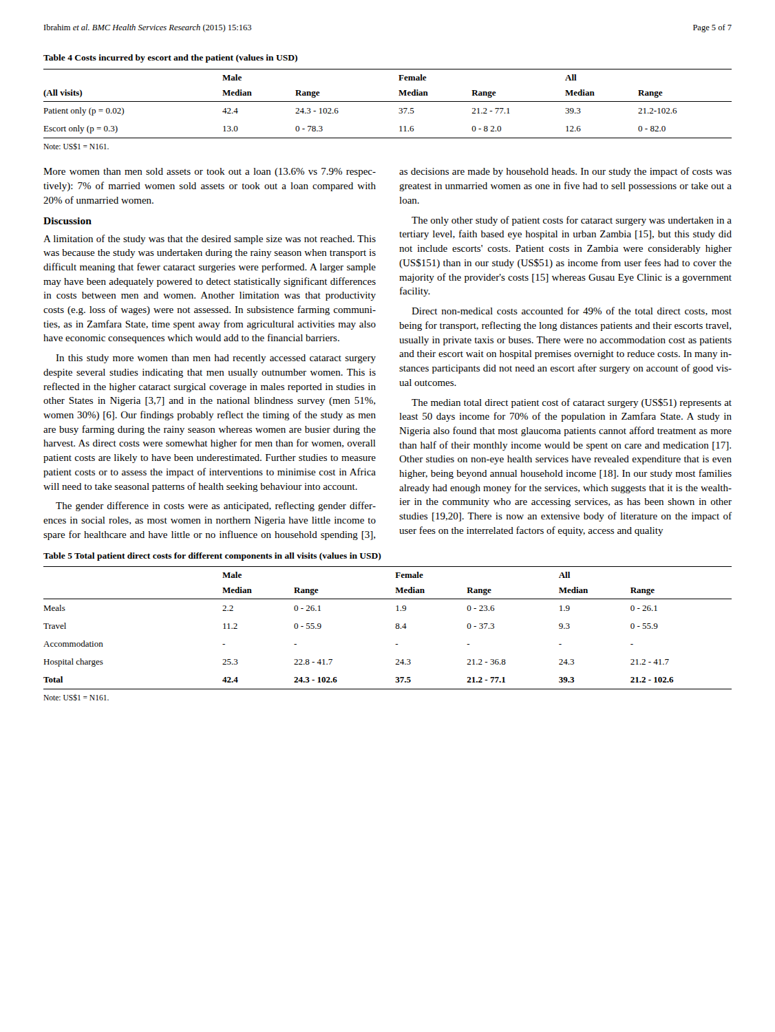Ibrahim et al. BMC Health Services Research (2015) 15:163
Page 5 of 7
Table 4 Costs incurred by escort and the patient (values in USD)
| | Male | Female | All |
| --- | --- | --- | --- |
| (All visits) | Median | Range | Median | Range | Median | Range |
| Patient only (p = 0.02) | 42.4 | 24.3 - 102.6 | 37.5 | 21.2 - 77.1 | 39.3 | 21.2-102.6 |
| Escort only (p = 0.3) | 13.0 | 0 - 78.3 | 11.6 | 0 - 8 2.0 | 12.6 | 0 - 82.0 |
Note: US$1 = N161.
More women than men sold assets or took out a loan (13.6% vs 7.9% respectively): 7% of married women sold assets or took out a loan compared with 20% of unmarried women.
Discussion
A limitation of the study was that the desired sample size was not reached. This was because the study was undertaken during the rainy season when transport is difficult meaning that fewer cataract surgeries were performed. A larger sample may have been adequately powered to detect statistically significant differences in costs between men and women. Another limitation was that productivity costs (e.g. loss of wages) were not assessed. In subsistence farming communities, as in Zamfara State, time spent away from agricultural activities may also have economic consequences which would add to the financial barriers.
In this study more women than men had recently accessed cataract surgery despite several studies indicating that men usually outnumber women. This is reflected in the higher cataract surgical coverage in males reported in studies in other States in Nigeria [3,7] and in the national blindness survey (men 51%, women 30%) [6]. Our findings probably reflect the timing of the study as men are busy farming during the rainy season whereas women are busier during the harvest. As direct costs were somewhat higher for men than for women, overall patient costs are likely to have been underestimated. Further studies to measure patient costs or to assess the impact of interventions to minimise cost in Africa will need to take seasonal patterns of health seeking behaviour into account.
The gender difference in costs were as anticipated, reflecting gender differences in social roles, as most women in northern Nigeria have little income to spare for healthcare and have little or no influence on household spending [3], as decisions are made by household heads. In our study the impact of costs was greatest in unmarried women as one in five had to sell possessions or take out a loan.
The only other study of patient costs for cataract surgery was undertaken in a tertiary level, faith based eye hospital in urban Zambia [15], but this study did not include escorts' costs. Patient costs in Zambia were considerably higher (US$151) than in our study (US$51) as income from user fees had to cover the majority of the provider's costs [15] whereas Gusau Eye Clinic is a government facility.
Direct non-medical costs accounted for 49% of the total direct costs, most being for transport, reflecting the long distances patients and their escorts travel, usually in private taxis or buses. There were no accommodation cost as patients and their escort wait on hospital premises overnight to reduce costs. In many instances participants did not need an escort after surgery on account of good visual outcomes.
The median total direct patient cost of cataract surgery (US$51) represents at least 50 days income for 70% of the population in Zamfara State. A study in Nigeria also found that most glaucoma patients cannot afford treatment as more than half of their monthly income would be spent on care and medication [17]. Other studies on non-eye health services have revealed expenditure that is even higher, being beyond annual household income [18]. In our study most families already had enough money for the services, which suggests that it is the wealthier in the community who are accessing services, as has been shown in other studies [19,20]. There is now an extensive body of literature on the impact of user fees on the interrelated factors of equity, access and quality
Table 5 Total patient direct costs for different components in all visits (values in USD)
| | Male | Female | All |
| --- | --- | --- | --- |
| | Median | Range | Median | Range | Median | Range |
| Meals | 2.2 | 0 - 26.1 | 1.9 | 0 - 23.6 | 1.9 | 0 - 26.1 |
| Travel | 11.2 | 0 - 55.9 | 8.4 | 0 - 37.3 | 9.3 | 0 - 55.9 |
| Accommodation | - | - | - | - | - | - |
| Hospital charges | 25.3 | 22.8 - 41.7 | 24.3 | 21.2 - 36.8 | 24.3 | 21.2 - 41.7 |
| Total | 42.4 | 24.3 - 102.6 | 37.5 | 21.2 - 77.1 | 39.3 | 21.2 - 102.6 |
Note: US$1 = N161.